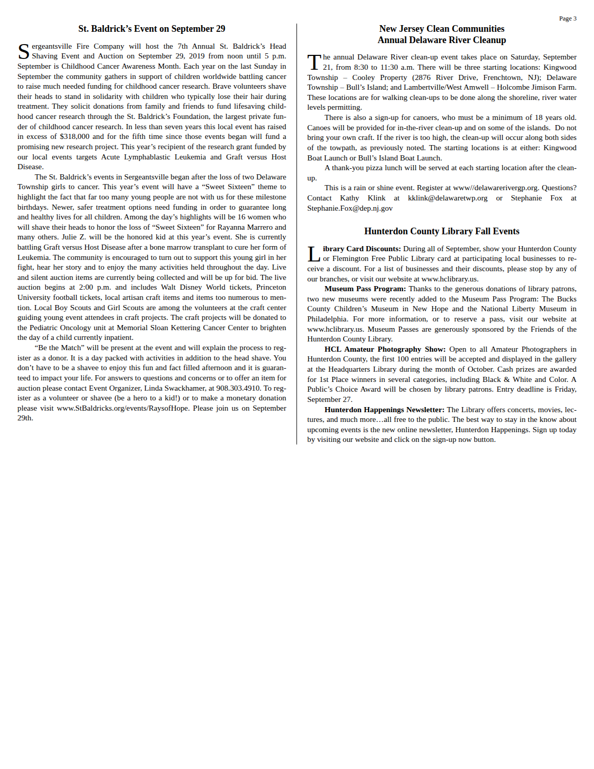Page 3
St. Baldrick’s Event on September 29
Sergeantsville Fire Company will host the 7th Annual St. Baldrick’s Head Shaving Event and Auction on September 29, 2019 from noon until 5 p.m. September is Childhood Cancer Awareness Month. Each year on the last Sunday in September the community gathers in support of children worldwide battling cancer to raise much needed funding for childhood cancer research. Brave volunteers shave their heads to stand in solidarity with children who typically lose their hair during treatment. They solicit donations from family and friends to fund lifesaving childhood cancer research through the St. Baldrick’s Foundation, the largest private funder of childhood cancer research. In less than seven years this local event has raised in excess of $318,000 and for the fifth time since those events began will fund a promising new research project. This year’s recipient of the research grant funded by our local events targets Acute Lymphablastic Leukemia and Graft versus Host Disease.
The St. Baldrick’s events in Sergeantsville began after the loss of two Delaware Township girls to cancer. This year’s event will have a “Sweet Sixteen” theme to highlight the fact that far too many young people are not with us for these milestone birthdays. Newer, safer treatment options need funding in order to guarantee long and healthy lives for all children. Among the day’s highlights will be 16 women who will shave their heads to honor the loss of “Sweet Sixteen” for Rayanna Marrero and many others. Julie Z. will be the honored kid at this year’s event. She is currently battling Graft versus Host Disease after a bone marrow transplant to cure her form of Leukemia. The community is encouraged to turn out to support this young girl in her fight, hear her story and to enjoy the many activities held throughout the day. Live and silent auction items are currently being collected and will be up for bid. The live auction begins at 2:00 p.m. and includes Walt Disney World tickets, Princeton University football tickets, local artisan craft items and items too numerous to mention. Local Boy Scouts and Girl Scouts are among the volunteers at the craft center guiding young event attendees in craft projects. The craft projects will be donated to the Pediatric Oncology unit at Memorial Sloan Kettering Cancer Center to brighten the day of a child currently inpatient.
“Be the Match” will be present at the event and will explain the process to register as a donor. It is a day packed with activities in addition to the head shave. You don’t have to be a shavee to enjoy this fun and fact filled afternoon and it is guaranteed to impact your life. For answers to questions and concerns or to offer an item for auction please contact Event Organizer, Linda Swackhamer, at 908.303.4910. To register as a volunteer or shavee (be a hero to a kid!) or to make a monetary donation please visit www.StBaldricks.org/events/RaysofHope. Please join us on September 29th.
New Jersey Clean Communities
Annual Delaware River Cleanup
The annual Delaware River clean-up event takes place on Saturday, September 21, from 8:30 to 11:30 a.m. There will be three starting locations: Kingwood Township – Cooley Property (2876 River Drive, Frenchtown, NJ); Delaware Township – Bull’s Island; and Lambertville/West Amwell – Holcombe Jimison Farm. These locations are for walking clean-ups to be done along the shoreline, river water levels permitting.
There is also a sign-up for canoers, who must be a minimum of 18 years old. Canoes will be provided for in-the-river clean-up and on some of the islands. Do not bring your own craft. If the river is too high, the clean-up will occur along both sides of the towpath, as previously noted. The starting locations is at either: Kingwood Boat Launch or Bull’s Island Boat Launch.
A thank-you pizza lunch will be served at each starting location after the clean-up.
This is a rain or shine event. Register at www//delawarerivergp.org. Questions? Contact Kathy Klink at kklink@delawaretwp.org or Stephanie Fox at Stephanie.Fox@dep.nj.gov
Hunterdon County Library Fall Events
Library Card Discounts: During all of September, show your Hunterdon County or Flemington Free Public Library card at participating local businesses to receive a discount. For a list of businesses and their discounts, please stop by any of our branches, or visit our website at www.hclibrary.us.
Museum Pass Program: Thanks to the generous donations of library patrons, two new museums were recently added to the Museum Pass Program: The Bucks County Children’s Museum in New Hope and the National Liberty Museum in Philadelphia. For more information, or to reserve a pass, visit our website at www.hclibrary.us. Museum Passes are generously sponsored by the Friends of the Hunterdon County Library.
HCL Amateur Photography Show: Open to all Amateur Photographers in Hunterdon County, the first 100 entries will be accepted and displayed in the gallery at the Headquarters Library during the month of October. Cash prizes are awarded for 1st Place winners in several categories, including Black & White and Color. A Public’s Choice Award will be chosen by library patrons. Entry deadline is Friday, September 27.
Hunterdon Happenings Newsletter: The Library offers concerts, movies, lectures, and much more…all free to the public. The best way to stay in the know about upcoming events is the new online newsletter, Hunterdon Happenings. Sign up today by visiting our website and click on the sign-up now button.